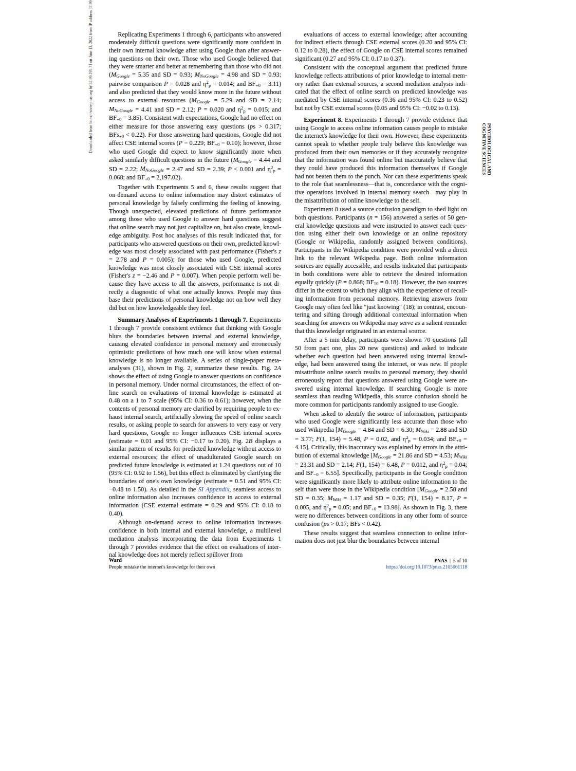Downloaded from https://www.pnas.org by 37.99.195.71 on June 13, 2022 from IP address 37.99.195.71.
PSYCHOLOGICAL AND
COGNITIVE SCIENCES
Replicating Experiments 1 through 6, participants who answered moderately difficult questions were significantly more confident in their own internal knowledge after using Google than after answering questions on their own. Those who used Google believed that they were smarter and better at remembering than those who did not (MGoogle = 5.35 and SD = 0.93; MNoGoogle = 4.98 and SD = 0.93; pairwise comparison P = 0.028 and η2 p = 0.014; and BF+0 = 3.11) and also predicted that they would know more in the future without access to external resources (MGoogle = 5.29 and SD = 2.14; MNoGoogle = 4.41 and SD = 2.12; P = 0.020 and η2 p = 0.015; and BF+0 = 3.85). Consistent with expectations, Google had no effect on either measure for those answering easy questions (ps > 0.317; BFs+0 < 0.22). For those answering hard questions, Google did not affect CSE internal scores (P = 0.229; BF+0 = 0.10); however, those who used Google did expect to know significantly more when asked similarly difficult questions in the future (MGoogle = 4.44 and SD = 2.22; MNoGoogle = 2.47 and SD = 2.39; P < 0.001 and η2 p = 0.068; and BF+0 = 2,197.02).
Together with Experiments 5 and 6, these results suggest that on-demand access to online information may distort estimates of personal knowledge by falsely confirming the feeling of knowing. Though unexpected, elevated predictions of future performance among those who used Google to answer hard questions suggest that online search may not just capitalize on, but also create, knowledge ambiguity. Post hoc analyses of this result indicated that, for participants who answered questions on their own, predicted knowledge was most closely associated with past performance (Fisher's z = 2.78 and P = 0.005); for those who used Google, predicted knowledge was most closely associated with CSE internal scores (Fisher's z = −2.46 and P = 0.007). When people perform well because they have access to all the answers, performance is not directly a diagnostic of what one actually knows. People may thus base their predictions of personal knowledge not on how well they did but on how knowledgeable they feel.
Summary Analyses of Experiments 1 through 7. Experiments 1 through 7 provide consistent evidence that thinking with Google blurs the boundaries between internal and external knowledge, causing elevated confidence in personal memory and erroneously optimistic predictions of how much one will know when external knowledge is no longer available. A series of single-paper meta-analyses (31), shown in Fig. 2, summarize these results. Fig. 2A shows the effect of using Google to answer questions on confidence in personal memory. Under normal circumstances, the effect of online search on evaluations of internal knowledge is estimated at 0.48 on a 1 to 7 scale (95% CI: 0.36 to 0.61); however, when the contents of personal memory are clarified by requiring people to exhaust internal search, artificially slowing the speed of online search results, or asking people to search for answers to very easy or very hard questions, Google no longer influences CSE internal scores (estimate = 0.01 and 95% CI: −0.17 to 0.20). Fig. 2B displays a similar pattern of results for predicted knowledge without access to external resources; the effect of unadulterated Google search on predicted future knowledge is estimated at 1.24 questions out of 10 (95% CI: 0.92 to 1.56), but this effect is eliminated by clarifying the boundaries of one's own knowledge (estimate = 0.51 and 95% CI: −0.48 to 1.50). As detailed in the SI Appendix, seamless access to online information also increases confidence in access to external information (CSE external estimate = 0.29 and 95% CI: 0.18 to 0.40).
Although on-demand access to online information increases confidence in both internal and external knowledge, a multilevel mediation analysis incorporating the data from Experiments 1 through 7 provides evidence that the effect on evaluations of internal knowledge does not merely reflect spillover from
evaluations of access to external knowledge; after accounting for indirect effects through CSE external scores (0.20 and 95% CI: 0.12 to 0.28), the effect of Google on CSE internal scores remained significant (0.27 and 95% CI: 0.17 to 0.37).
Consistent with the conceptual argument that predicted future knowledge reflects attributions of prior knowledge to internal memory rather than external sources, a second mediation analysis indicated that the effect of online search on predicted knowledge was mediated by CSE internal scores (0.36 and 95% CI: 0.23 to 0.52) but not by CSE external scores (0.05 and 95% CI: −0.02 to 0.13).
Experiment 8. Experiments 1 through 7 provide evidence that using Google to access online information causes people to mistake the internet's knowledge for their own. However, these experiments cannot speak to whether people truly believe this knowledge was produced from their own memories or if they accurately recognize that the information was found online but inaccurately believe that they could have produced this information themselves if Google had not beaten them to the punch. Nor can these experiments speak to the role that seamlessness—that is, concordance with the cognitive operations involved in internal memory search—may play in the misattribution of online knowledge to the self.
Experiment 8 used a source confusion paradigm to shed light on both questions. Participants (n = 156) answered a series of 50 general knowledge questions and were instructed to answer each question using either their own knowledge or an online repository (Google or Wikipedia, randomly assigned between conditions). Participants in the Wikipedia condition were provided with a direct link to the relevant Wikipedia page. Both online information sources are equally accessible, and results indicated that participants in both conditions were able to retrieve the desired information equally quickly (P = 0.868; BF10 = 0.18). However, the two sources differ in the extent to which they align with the experience of recalling information from personal memory. Retrieving answers from Google may often feel like "just knowing" (18); in contrast, encountering and sifting through additional contextual information when searching for answers on Wikipedia may serve as a salient reminder that this knowledge originated in an external source.
After a 5-min delay, participants were shown 70 questions (all 50 from part one, plus 20 new questions) and asked to indicate whether each question had been answered using internal knowledge, had been answered using the internet, or was new. If people misattribute online search results to personal memory, they should erroneously report that questions answered using Google were answered using internal knowledge. If searching Google is more seamless than reading Wikipedia, this source confusion should be more common for participants randomly assigned to use Google.
When asked to identify the source of information, participants who used Google were significantly less accurate than those who used Wikipedia [MGoogle = 4.84 and SD = 6.30; MWiki = 2.88 and SD = 3.77; F(1, 154) = 5.48, P = 0.02, and η2 p = 0.034; and BF+0 = 4.15]. Critically, this inaccuracy was explained by errors in the attribution of external knowledge [MGoogle = 21.86 and SD = 4.53; MWiki = 23.31 and SD = 2.14; F(1, 154) = 6.48, P = 0.012, and η2 p = 0.04; and BF−0 = 6.55]. Specifically, participants in the Google condition were significantly more likely to attribute online information to the self than were those in the Wikipedia condition [MGoogle = 2.58 and SD = 0.35; MWiki = 1.17 and SD = 0.35; F(1, 154) = 8.17, P = 0.005, and η2 p = 0.05; and BF+0 = 13.98]. As shown in Fig. 3, there were no differences between conditions in any other form of source confusion (ps > 0.17; BFs < 0.42).
These results suggest that seamless connection to online information does not just blur the boundaries between internal
Ward
People mistake the internet's knowledge for their own
PNAS | 5 of 10
https://doi.org/10.1073/pnas.2105061118